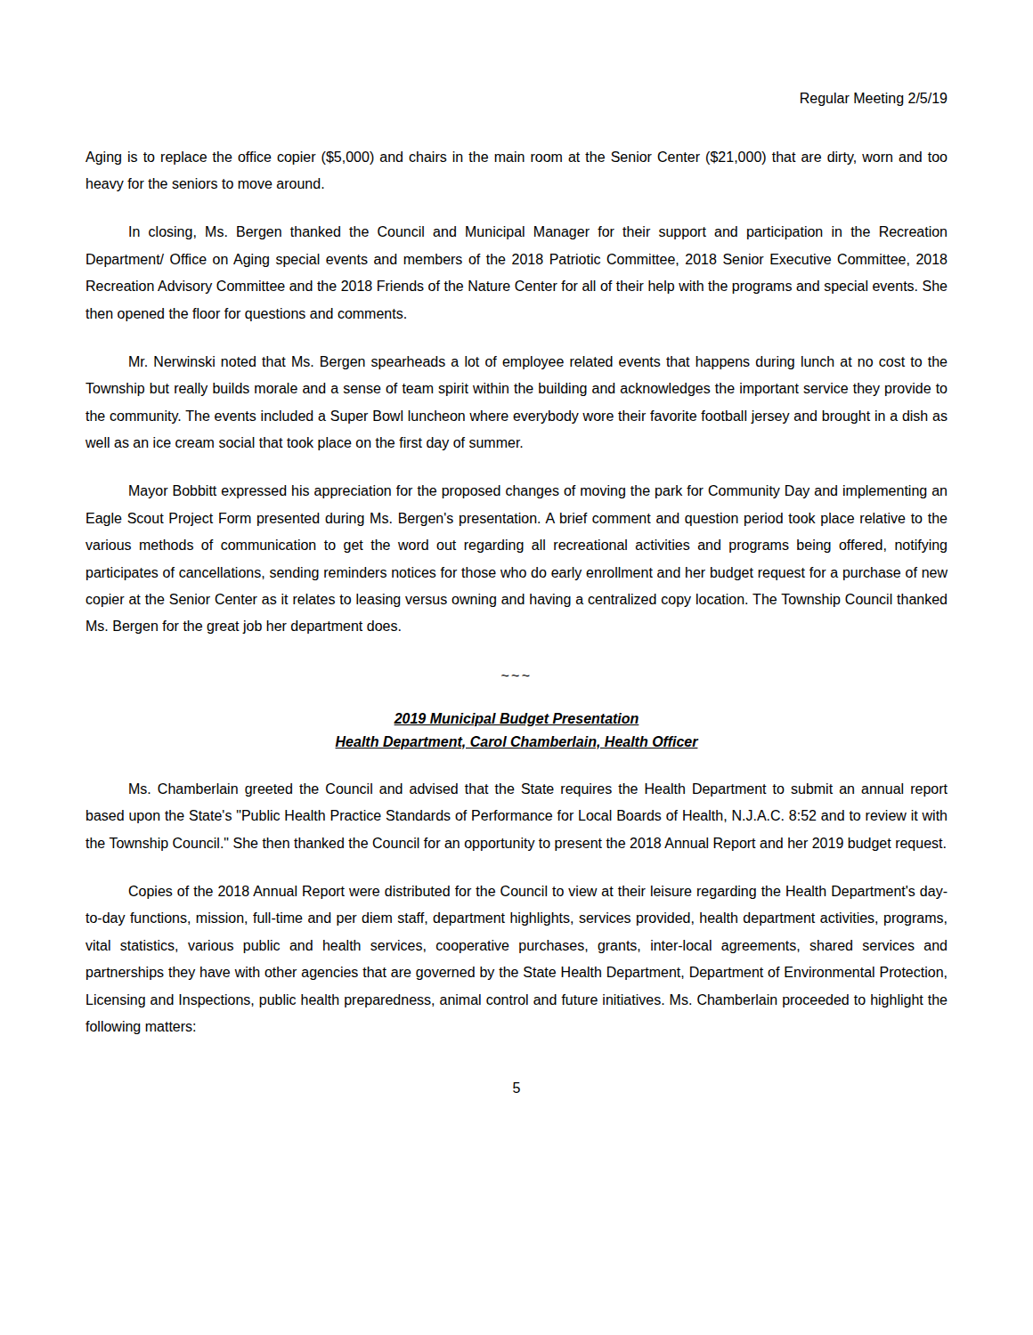Regular Meeting 2/5/19
Aging is to replace the office copier ($5,000) and chairs in the main room at the Senior Center ($21,000) that are dirty, worn and too heavy for the seniors to move around.
In closing, Ms. Bergen thanked the Council and Municipal Manager for their support and participation in the Recreation Department/ Office on Aging special events and members of the 2018 Patriotic Committee, 2018 Senior Executive Committee, 2018 Recreation Advisory Committee and the 2018 Friends of the Nature Center for all of their help with the programs and special events. She then opened the floor for questions and comments.
Mr. Nerwinski noted that Ms. Bergen spearheads a lot of employee related events that happens during lunch at no cost to the Township but really builds morale and a sense of team spirit within the building and acknowledges the important service they provide to the community. The events included a Super Bowl luncheon where everybody wore their favorite football jersey and brought in a dish as well as an ice cream social that took place on the first day of summer.
Mayor Bobbitt expressed his appreciation for the proposed changes of moving the park for Community Day and implementing an Eagle Scout Project Form presented during Ms. Bergen's presentation. A brief comment and question period took place relative to the various methods of communication to get the word out regarding all recreational activities and programs being offered, notifying participates of cancellations, sending reminders notices for those who do early enrollment and her budget request for a purchase of new copier at the Senior Center as it relates to leasing versus owning and having a centralized copy location. The Township Council thanked Ms. Bergen for the great job her department does.
~~~
2019 Municipal Budget Presentation
Health Department, Carol Chamberlain, Health Officer
Ms. Chamberlain greeted the Council and advised that the State requires the Health Department to submit an annual report based upon the State's "Public Health Practice Standards of Performance for Local Boards of Health, N.J.A.C. 8:52 and to review it with the Township Council." She then thanked the Council for an opportunity to present the 2018 Annual Report and her 2019 budget request.
Copies of the 2018 Annual Report were distributed for the Council to view at their leisure regarding the Health Department's day-to-day functions, mission, full-time and per diem staff, department highlights, services provided, health department activities, programs, vital statistics, various public and health services, cooperative purchases, grants, inter-local agreements, shared services and partnerships they have with other agencies that are governed by the State Health Department, Department of Environmental Protection, Licensing and Inspections, public health preparedness, animal control and future initiatives. Ms. Chamberlain proceeded to highlight the following matters:
5